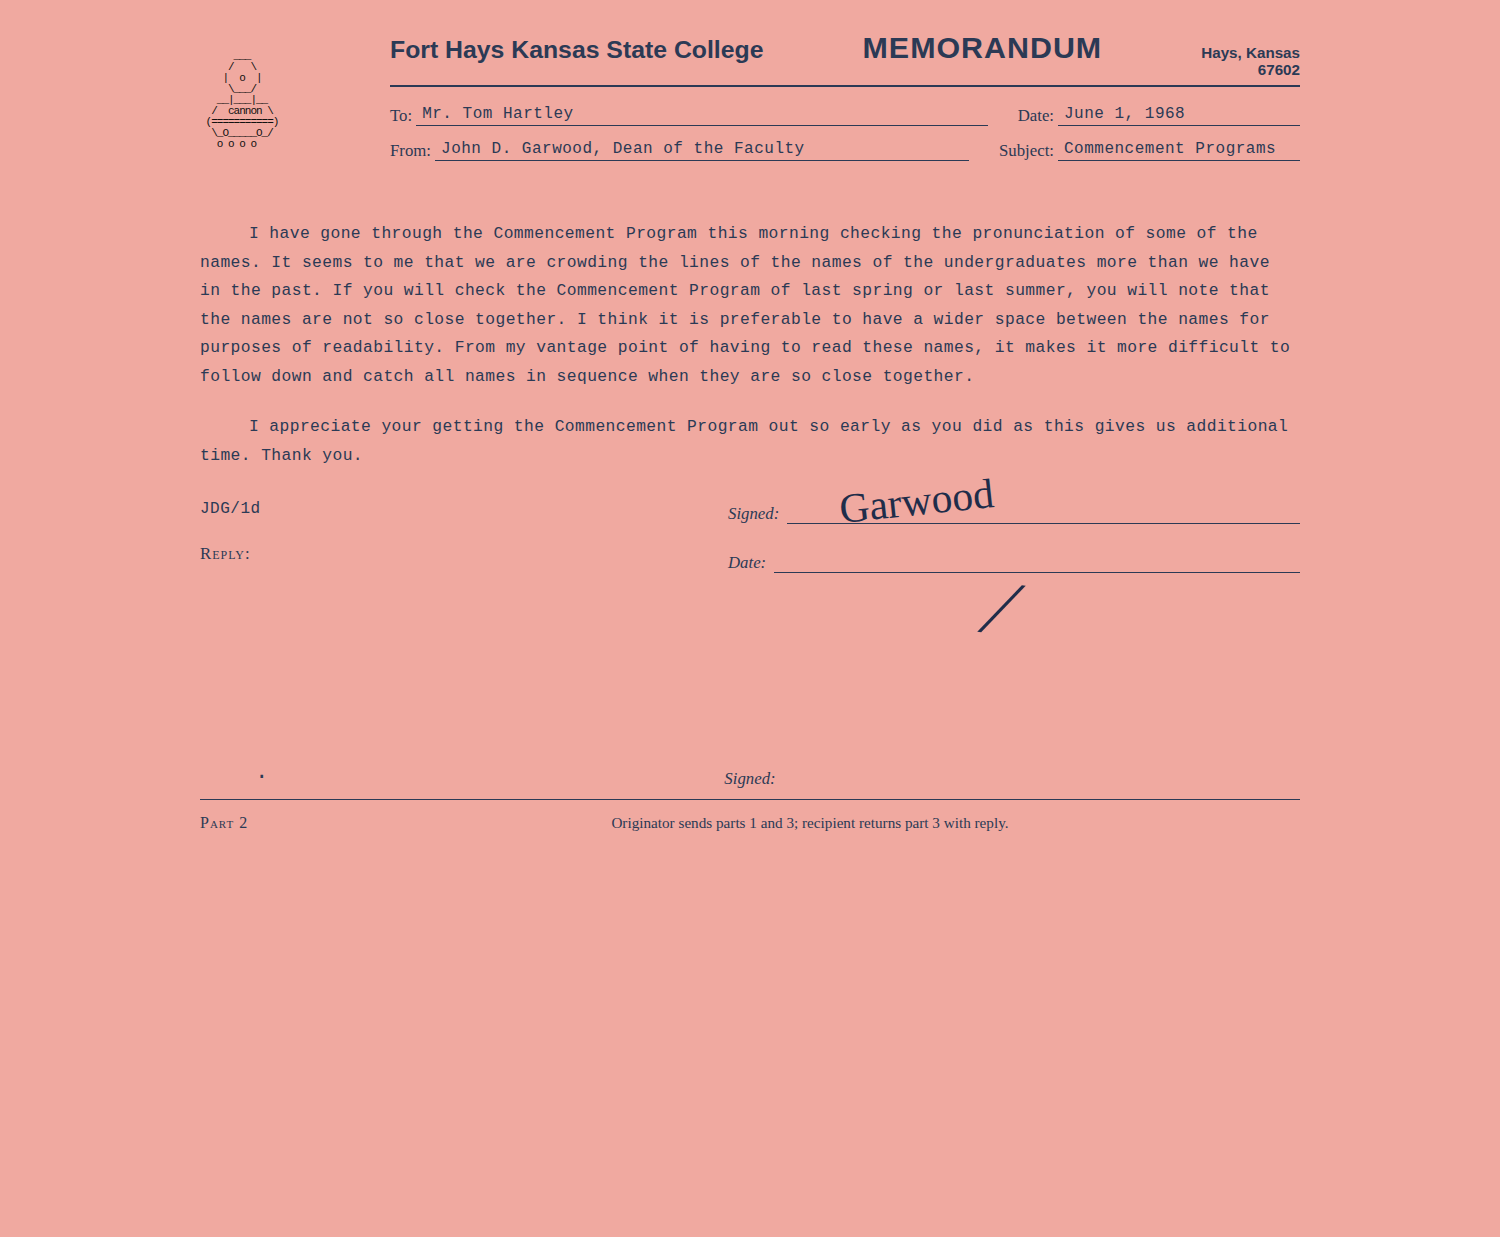___ / \ | o | \___/ __|___|__ / cannon \ (===========) \_O_____O_/ o o o o
Fort Hays Kansas State College
MEMORANDUM
Hays, Kansas
67602
To: Mr. Tom Hartley Date: June 1, 1968
From: John D. Garwood, Dean of the Faculty Subject: Commencement Programs
I have gone through the Commencement Program this morning checking the pronunciation of some of the names. It seems to me that we are crowding the lines of the names of the undergraduates more than we have in the past. If you will check the Commencement Program of last spring or last summer, you will note that the names are not so close together. I think it is preferable to have a wider space between the names for purposes of readability. From my vantage point of having to read these names, it makes it more difficult to follow down and catch all names in sequence when they are so close together.
I appreciate your getting the Commencement Program out so early as you did as this gives us additional time. Thank you.
JDG/1d
Reply:
Signed: Garwood
Date: ⁄
Signed:
Part 2
Originator sends parts 1 and 3; recipient returns part 3 with reply.
·